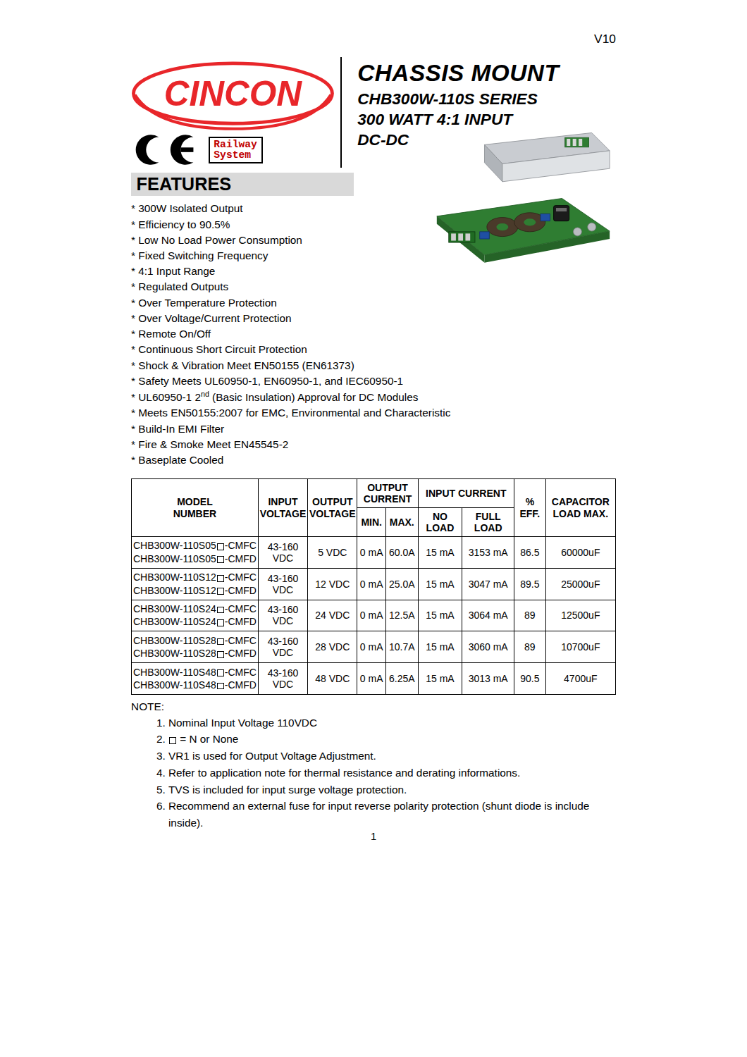V10
CINCON
Railway
System
CHASSIS MOUNT
CHB300W-110S SERIES
300 WATT 4:1 INPUT
DC-DC CONVERTERS
FEATURES
* 300W Isolated Output
* Efficiency to 90.5%
* Low No Load Power Consumption
* Fixed Switching Frequency
* 4:1 Input Range
* Regulated Outputs
* Over Temperature Protection
* Over Voltage/Current Protection
* Remote On/Off
* Continuous Short Circuit Protection
* Shock & Vibration Meet EN50155 (EN61373)
* Safety Meets UL60950-1, EN60950-1, and IEC60950-1
* UL60950-1 2nd (Basic Insulation) Approval for DC Modules
* Meets EN50155:2007 for EMC, Environmental and Characteristic
* Build-In EMI Filter
* Fire & Smoke Meet EN45545-2
* Baseplate Cooled
| MODEL NUMBER | INPUT VOLTAGE | OUTPUT VOLTAGE | OUTPUT CURRENT | INPUT CURRENT | % EFF. | CAPACITOR LOAD MAX. |
| --- | --- | --- | --- | --- | --- | --- |
| MIN. | MAX. | NO LOAD | FULL LOAD |
| CHB300W-110S05 -CMFC CHB300W-110S05 -CMFD | 43-160 VDC | 5 VDC | 0 mA | 60.0A | 15 mA | 3153 mA | 86.5 | 60000uF |
| CHB300W-110S12 -CMFC CHB300W-110S12 -CMFD | 43-160 VDC | 12 VDC | 0 mA | 25.0A | 15 mA | 3047 mA | 89.5 | 25000uF |
| CHB300W-110S24 -CMFC CHB300W-110S24 -CMFD | 43-160 VDC | 24 VDC | 0 mA | 12.5A | 15 mA | 3064 mA | 89 | 12500uF |
| CHB300W-110S28 -CMFC CHB300W-110S28 -CMFD | 43-160 VDC | 28 VDC | 0 mA | 10.7A | 15 mA | 3060 mA | 89 | 10700uF |
| CHB300W-110S48 -CMFC CHB300W-110S48 -CMFD | 43-160 VDC | 48 VDC | 0 mA | 6.25A | 15 mA | 3013 mA | 90.5 | 4700uF |
NOTE:
Nominal Input Voltage 110VDC
= N or None
VR1 is used for Output Voltage Adjustment.
Refer to application note for thermal resistance and derating informations.
TVS is included for input surge voltage protection.
Recommend an external fuse for input reverse polarity protection (shunt diode is include inside).
1